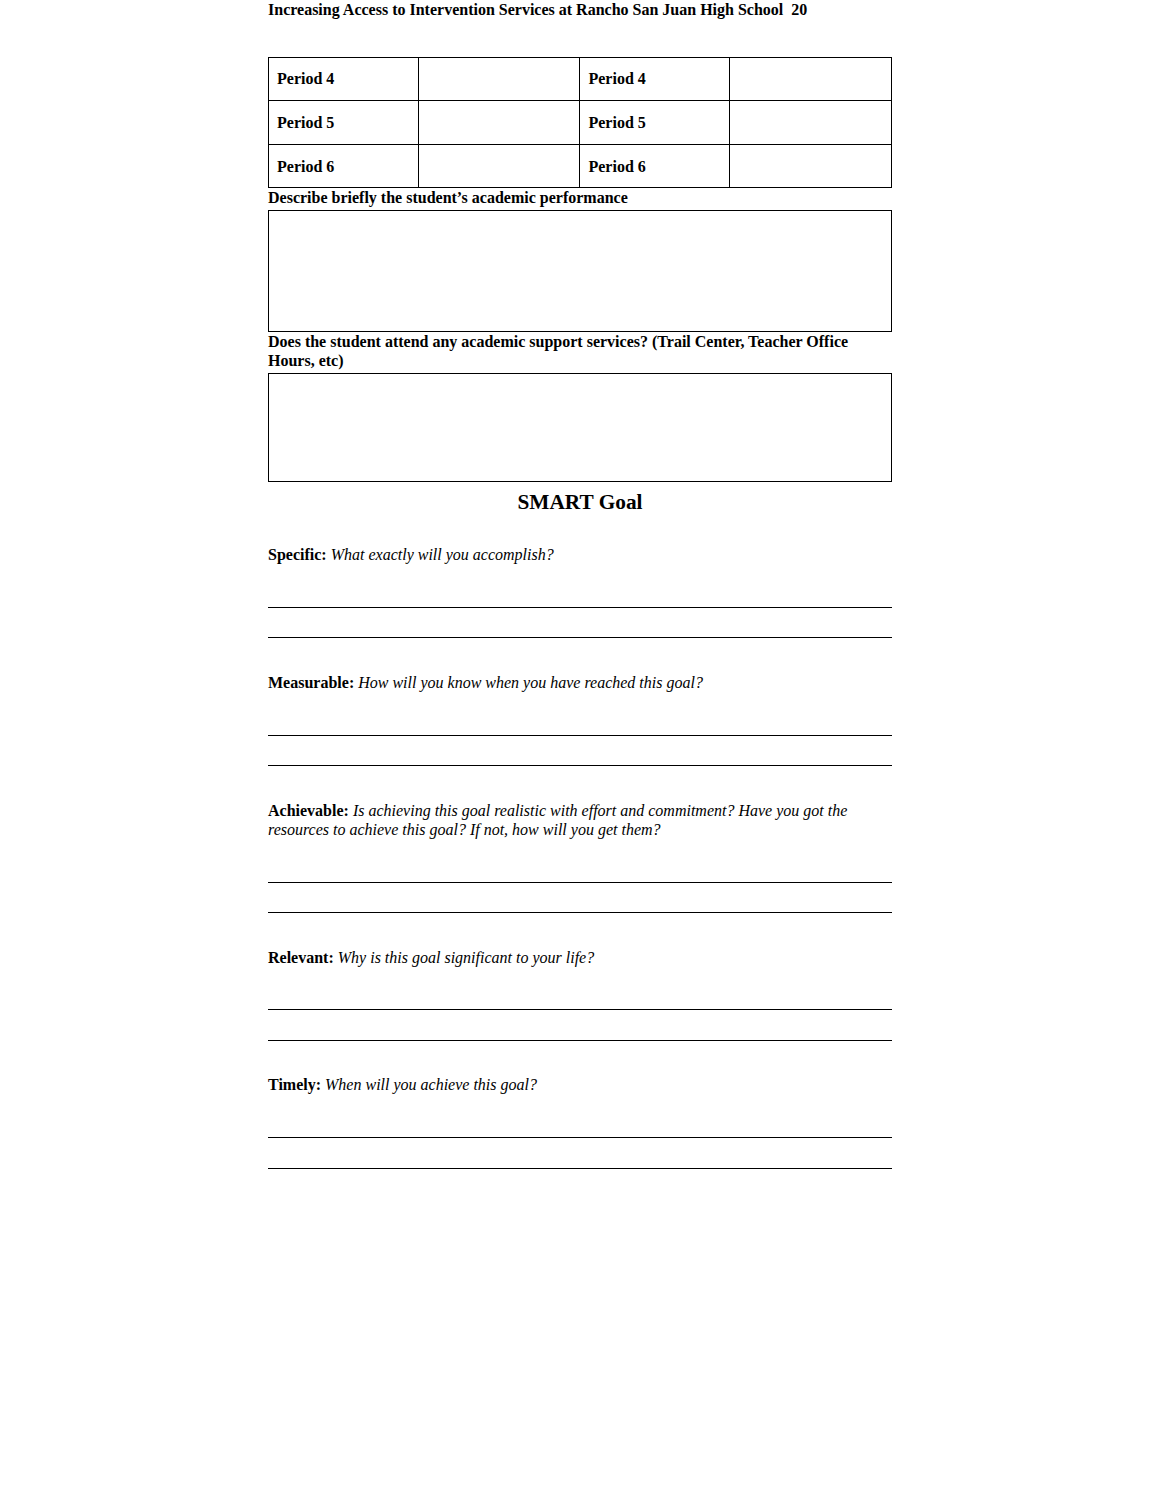Increasing Access to Intervention Services at Rancho San Juan High School 20
| Period 4 | | Period 4 | |
| Period 5 | | Period 5 | |
| Period 6 | | Period 6 | |
Describe briefly the student’s academic performance
Does the student attend any academic support services? (Trail Center, Teacher Office Hours, etc)
SMART Goal
Specific: What exactly will you accomplish?
Measurable: How will you know when you have reached this goal?
Achievable: Is achieving this goal realistic with effort and commitment? Have you got the resources to achieve this goal? If not, how will you get them?
Relevant: Why is this goal significant to your life?
Timely: When will you achieve this goal?